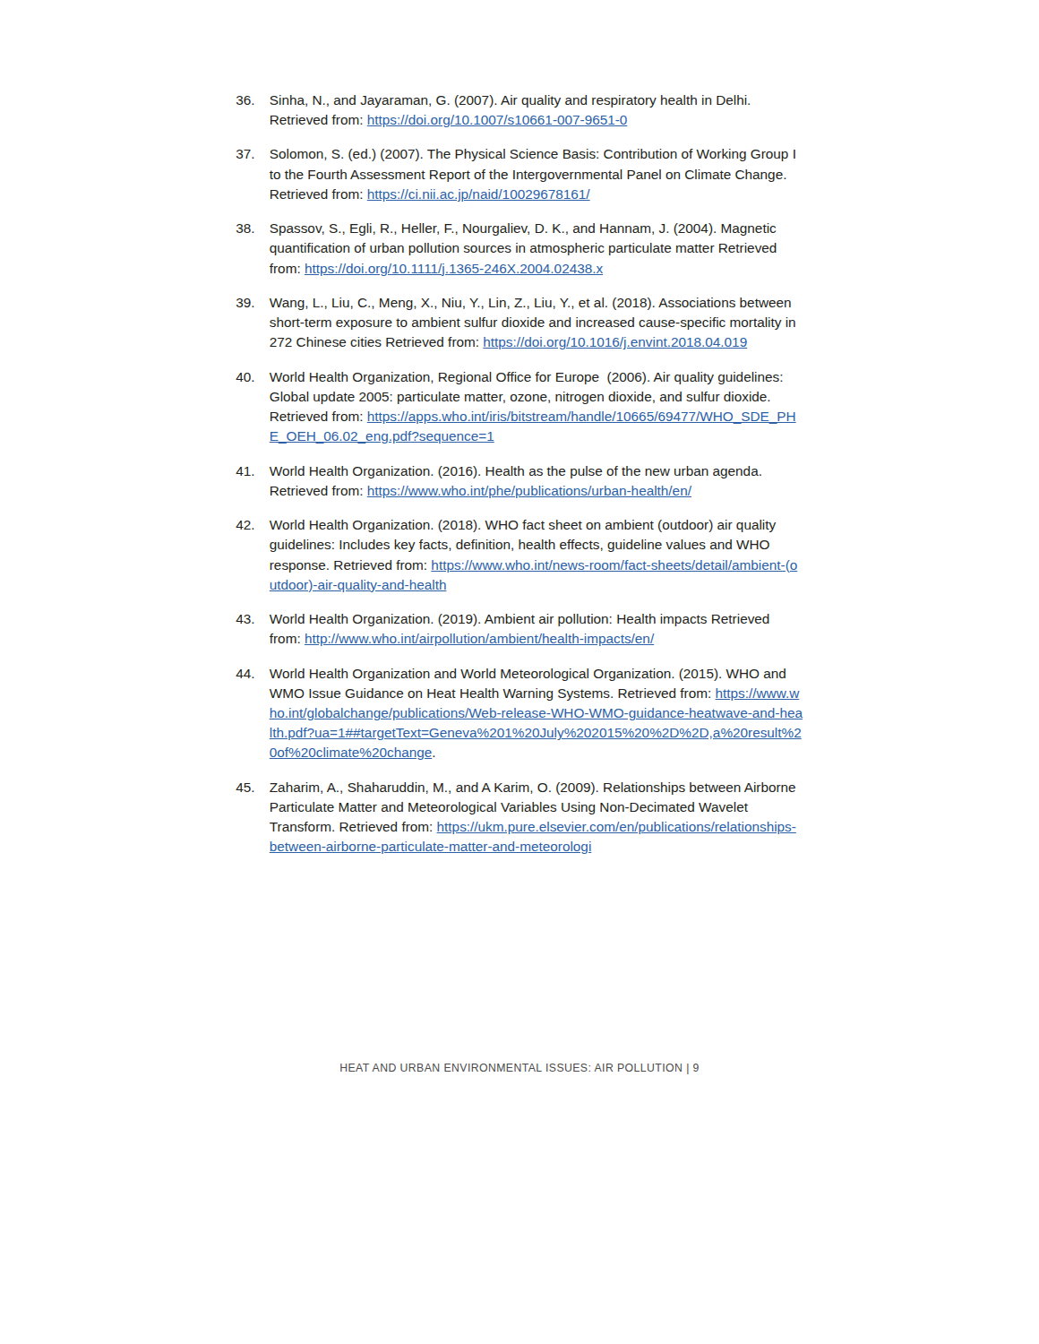Sinha, N., and Jayaraman, G. (2007). Air quality and respiratory health in Delhi. Retrieved from: https://doi.org/10.1007/s10661-007-9651-0
Solomon, S. (ed.) (2007). The Physical Science Basis: Contribution of Working Group I to the Fourth Assessment Report of the Intergovernmental Panel on Climate Change. Retrieved from: https://ci.nii.ac.jp/naid/10029678161/
Spassov, S., Egli, R., Heller, F., Nourgaliev, D. K., and Hannam, J. (2004). Magnetic quantification of urban pollution sources in atmospheric particulate matter Retrieved from: https://doi.org/10.1111/j.1365-246X.2004.02438.x
Wang, L., Liu, C., Meng, X., Niu, Y., Lin, Z., Liu, Y., et al. (2018). Associations between short-term exposure to ambient sulfur dioxide and increased cause-specific mortality in 272 Chinese cities Retrieved from: https://doi.org/10.1016/j.envint.2018.04.019
World Health Organization, Regional Office for Europe (2006). Air quality guidelines: Global update 2005: particulate matter, ozone, nitrogen dioxide, and sulfur dioxide. Retrieved from: https://apps.who.int/iris/bitstream/handle/10665/69477/WHO_SDE_PHE_OEH_06.02_eng.pdf?sequence=1
World Health Organization. (2016). Health as the pulse of the new urban agenda. Retrieved from: https://www.who.int/phe/publications/urban-health/en/
World Health Organization. (2018). WHO fact sheet on ambient (outdoor) air quality guidelines: Includes key facts, definition, health effects, guideline values and WHO response. Retrieved from: https://www.who.int/news-room/fact-sheets/detail/ambient-(outdoor)-air-quality-and-health
World Health Organization. (2019). Ambient air pollution: Health impacts Retrieved from: http://www.who.int/airpollution/ambient/health-impacts/en/
World Health Organization and World Meteorological Organization. (2015). WHO and WMO Issue Guidance on Heat Health Warning Systems. Retrieved from: https://www.who.int/globalchange/publications/Web-release-WHO-WMO-guidance-heatwave-and-health.pdf?ua=1##targetText=Geneva%201%20July%202015%20%2D%2D,a%20result%20of%20climate%20change.
Zaharim, A., Shaharuddin, M., and A Karim, O. (2009). Relationships between Airborne Particulate Matter and Meteorological Variables Using Non-Decimated Wavelet Transform. Retrieved from: https://ukm.pure.elsevier.com/en/publications/relationships-between-airborne-particulate-matter-and-meteorologi
HEAT AND URBAN ENVIRONMENTAL ISSUES: AIR POLLUTION | 9